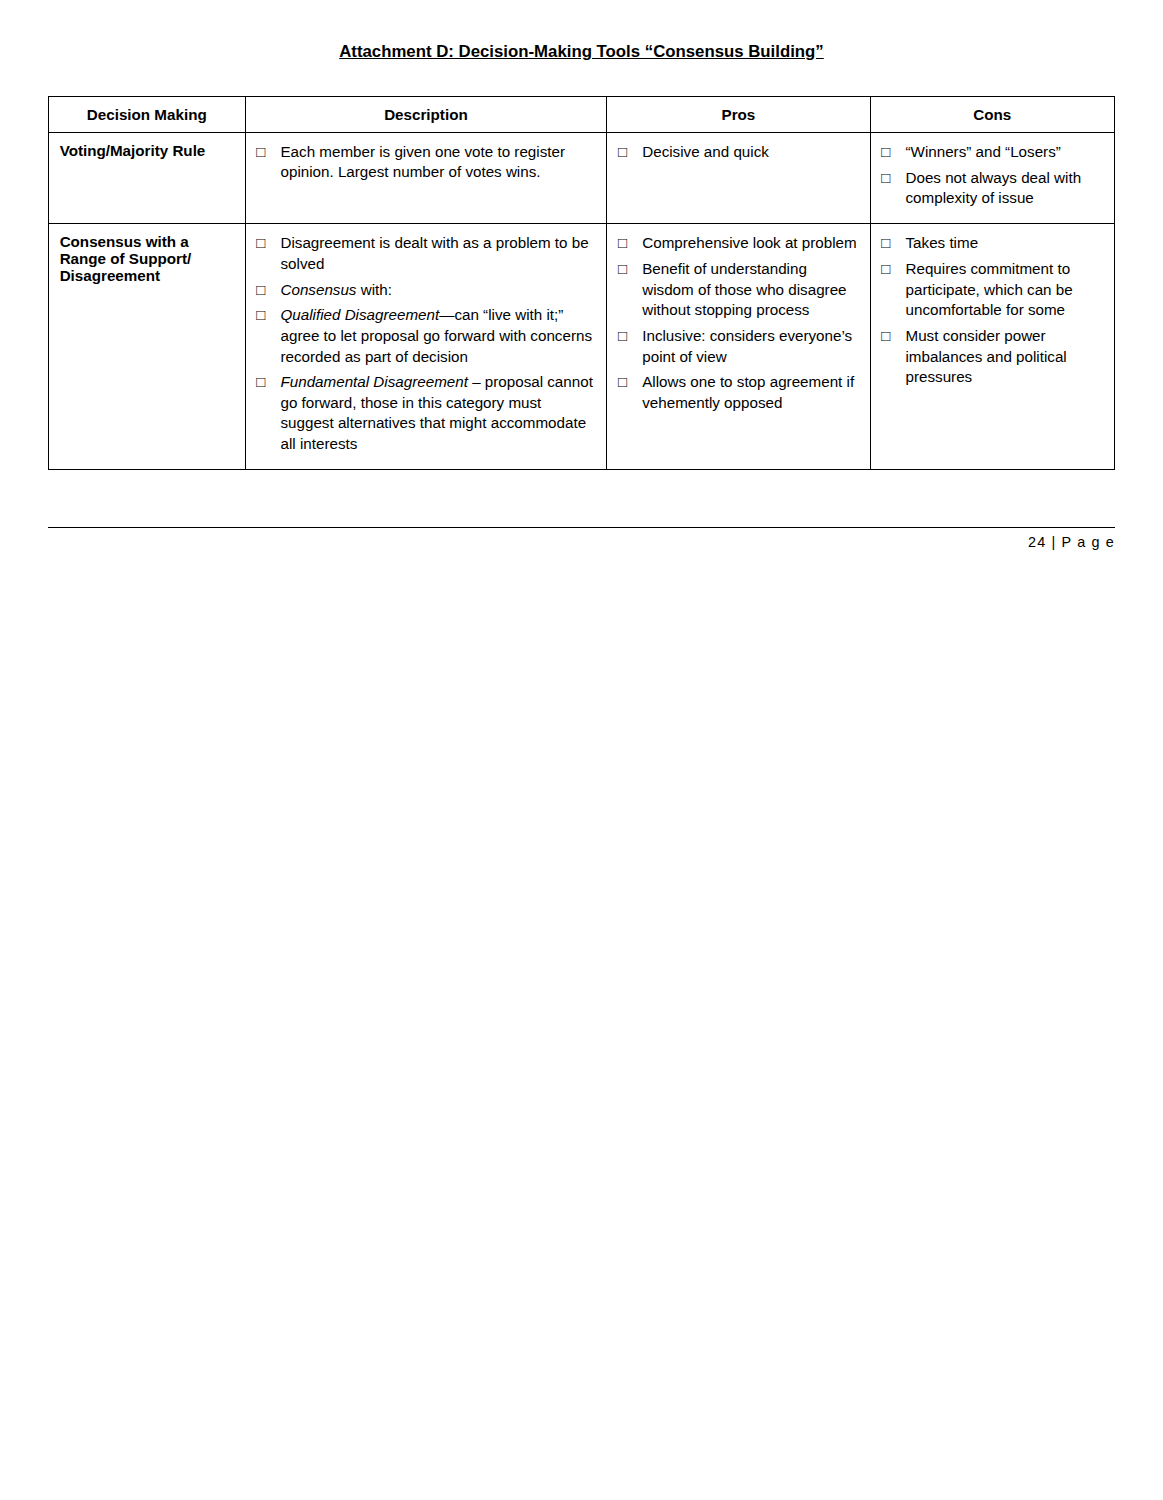Attachment D: Decision-Making Tools “Consensus Building”
| Decision Making | Description | Pros | Cons |
| --- | --- | --- | --- |
| Voting/Majority Rule | Each member is given one vote to register opinion. Largest number of votes wins. | Decisive and quick | “Winners” and “Losers” Does not always deal with complexity of issue |
| Consensus with a Range of Support/ Disagreement | Disagreement is dealt with as a problem to be solved Consensus with: Qualified Disagreement —can “live with it;” agree to let proposal go forward with concerns recorded as part of decision Fundamental Disagreement – proposal cannot go forward, those in this category must suggest alternatives that might accommodate all interests | Comprehensive look at problem Benefit of understanding wisdom of those who disagree without stopping process Inclusive: considers everyone’s point of view Allows one to stop agreement if vehemently opposed | Takes time Requires commitment to participate, which can be uncomfortable for some Must consider power imbalances and political pressures |
24 | P a g e